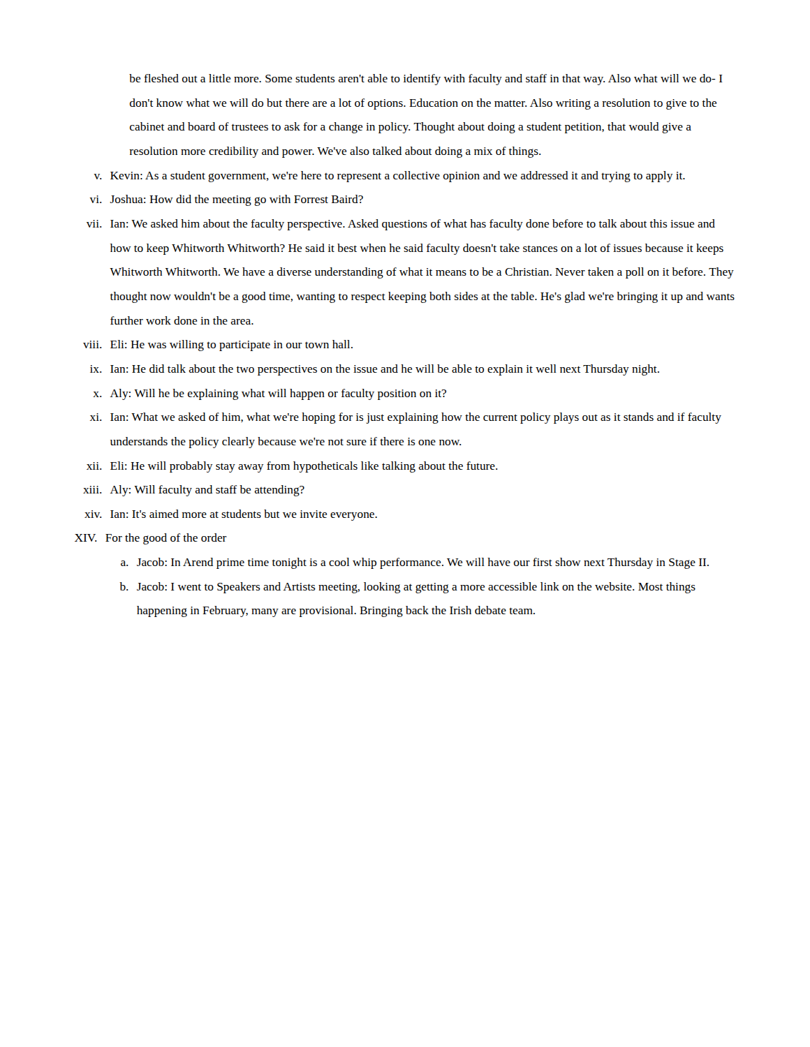be fleshed out a little more. Some students aren't able to identify with faculty and staff in that way. Also what will we do- I don't know what we will do but there are a lot of options. Education on the matter. Also writing a resolution to give to the cabinet and board of trustees to ask for a change in policy. Thought about doing a student petition, that would give a resolution more credibility and power. We've also talked about doing a mix of things.
Kevin: As a student government, we're here to represent a collective opinion and we addressed it and trying to apply it.
Joshua: How did the meeting go with Forrest Baird?
Ian: We asked him about the faculty perspective. Asked questions of what has faculty done before to talk about this issue and how to keep Whitworth Whitworth? He said it best when he said faculty doesn't take stances on a lot of issues because it keeps Whitworth Whitworth. We have a diverse understanding of what it means to be a Christian. Never taken a poll on it before. They thought now wouldn't be a good time, wanting to respect keeping both sides at the table. He's glad we're bringing it up and wants further work done in the area.
Eli: He was willing to participate in our town hall.
Ian: He did talk about the two perspectives on the issue and he will be able to explain it well next Thursday night.
Aly: Will he be explaining what will happen or faculty position on it?
Ian: What we asked of him, what we're hoping for is just explaining how the current policy plays out as it stands and if faculty understands the policy clearly because we're not sure if there is one now.
Eli: He will probably stay away from hypotheticals like talking about the future.
Aly: Will faculty and staff be attending?
Ian: It's aimed more at students but we invite everyone.
For the good of the order
Jacob: In Arend prime time tonight is a cool whip performance. We will have our first show next Thursday in Stage II.
Jacob: I went to Speakers and Artists meeting, looking at getting a more accessible link on the website. Most things happening in February, many are provisional. Bringing back the Irish debate team.